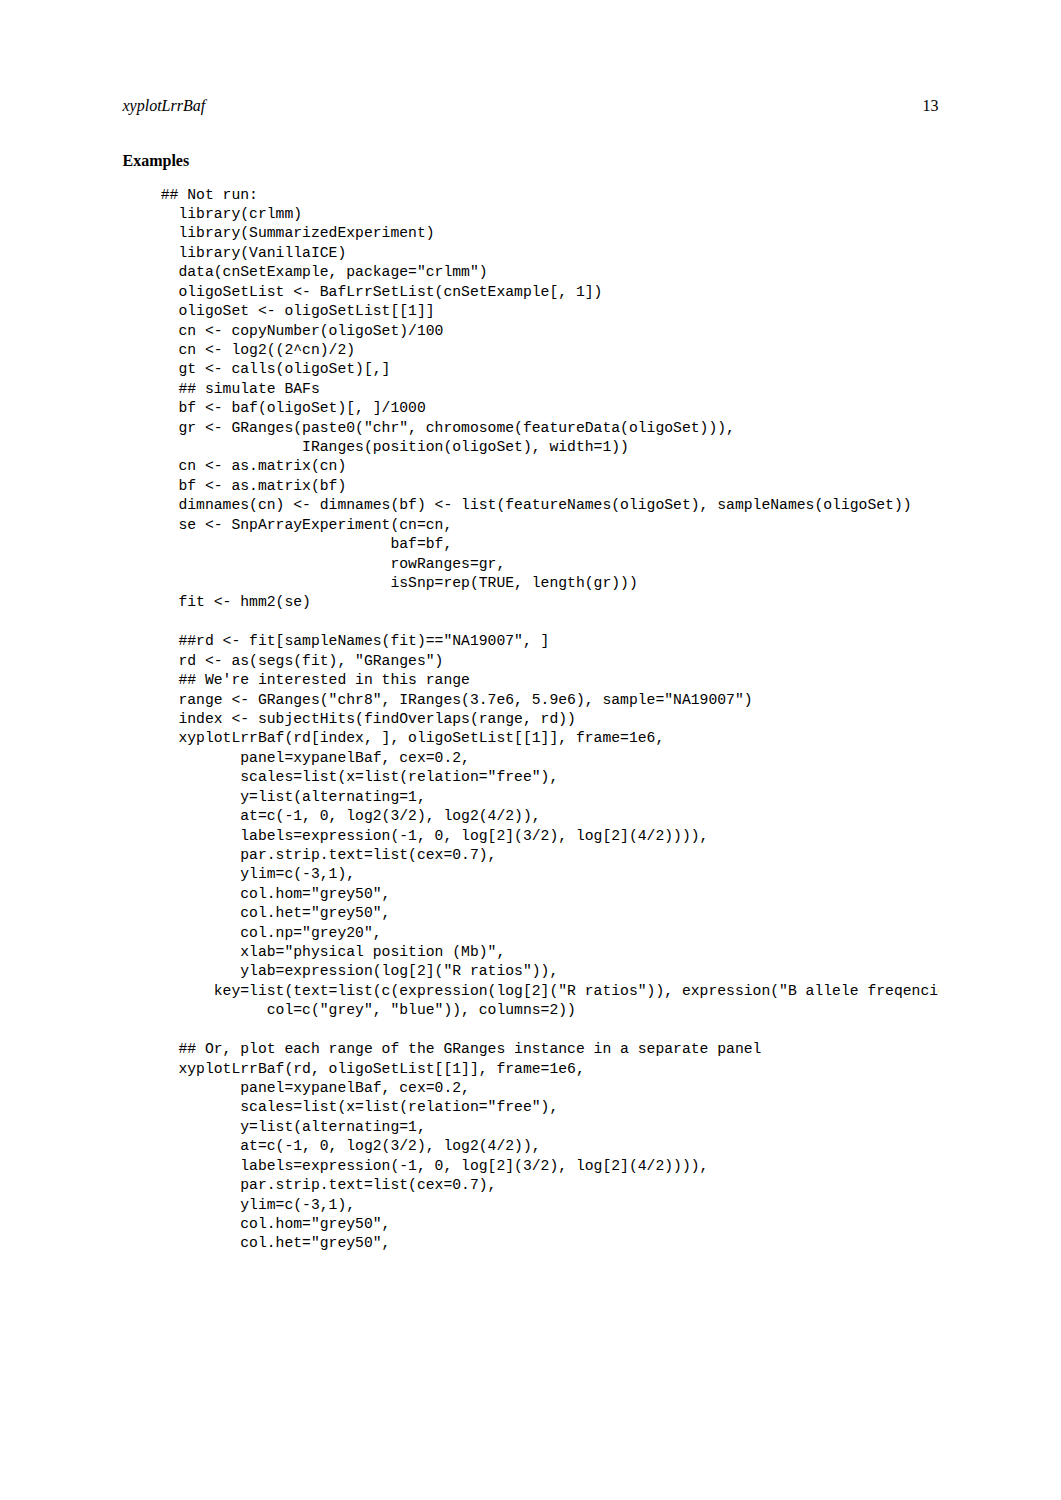xyplotLrrBaf 13
Examples
## Not run:
  library(crlmm)
  library(SummarizedExperiment)
  library(VanillaICE)
  data(cnSetExample, package="crlmm")
  oligoSetList <- BafLrrSetList(cnSetExample[, 1])
  oligoSet <- oligoSetList[[1]]
  cn <- copyNumber(oligoSet)/100
  cn <- log2((2^cn)/2)
  gt <- calls(oligoSet)[,]
  ## simulate BAFs
  bf <- baf(oligoSet)[, ]/1000
  gr <- GRanges(paste0("chr", chromosome(featureData(oligoSet))),
                IRanges(position(oligoSet), width=1))
  cn <- as.matrix(cn)
  bf <- as.matrix(bf)
  dimnames(cn) <- dimnames(bf) <- list(featureNames(oligoSet), sampleNames(oligoSet))
  se <- SnpArrayExperiment(cn=cn,
                          baf=bf,
                          rowRanges=gr,
                          isSnp=rep(TRUE, length(gr)))
  fit <- hmm2(se)

  ##rd <- fit[sampleNames(fit)=="NA19007", ]
  rd <- as(segs(fit), "GRanges")
  ## We're interested in this range
  range <- GRanges("chr8", IRanges(3.7e6, 5.9e6), sample="NA19007")
  index <- subjectHits(findOverlaps(range, rd))
  xyplotLrrBaf(rd[index, ], oligoSetList[[1]], frame=1e6,
         panel=xypanelBaf, cex=0.2,
         scales=list(x=list(relation="free"),
         y=list(alternating=1,
         at=c(-1, 0, log2(3/2), log2(4/2)),
         labels=expression(-1, 0, log[2](3/2), log[2](4/2)))),
         par.strip.text=list(cex=0.7),
         ylim=c(-3,1),
         col.hom="grey50",
         col.het="grey50",
         col.np="grey20",
         xlab="physical position (Mb)",
         ylab=expression(log[2]("R ratios")),
      key=list(text=list(c(expression(log[2]("R ratios")), expression("B allele freqencies")),
            col=c("grey", "blue")), columns=2))

  ## Or, plot each range of the GRanges instance in a separate panel
  xyplotLrrBaf(rd, oligoSetList[[1]], frame=1e6,
         panel=xypanelBaf, cex=0.2,
         scales=list(x=list(relation="free"),
         y=list(alternating=1,
         at=c(-1, 0, log2(3/2), log2(4/2)),
         labels=expression(-1, 0, log[2](3/2), log[2](4/2)))),
         par.strip.text=list(cex=0.7),
         ylim=c(-3,1),
         col.hom="grey50",
         col.het="grey50",